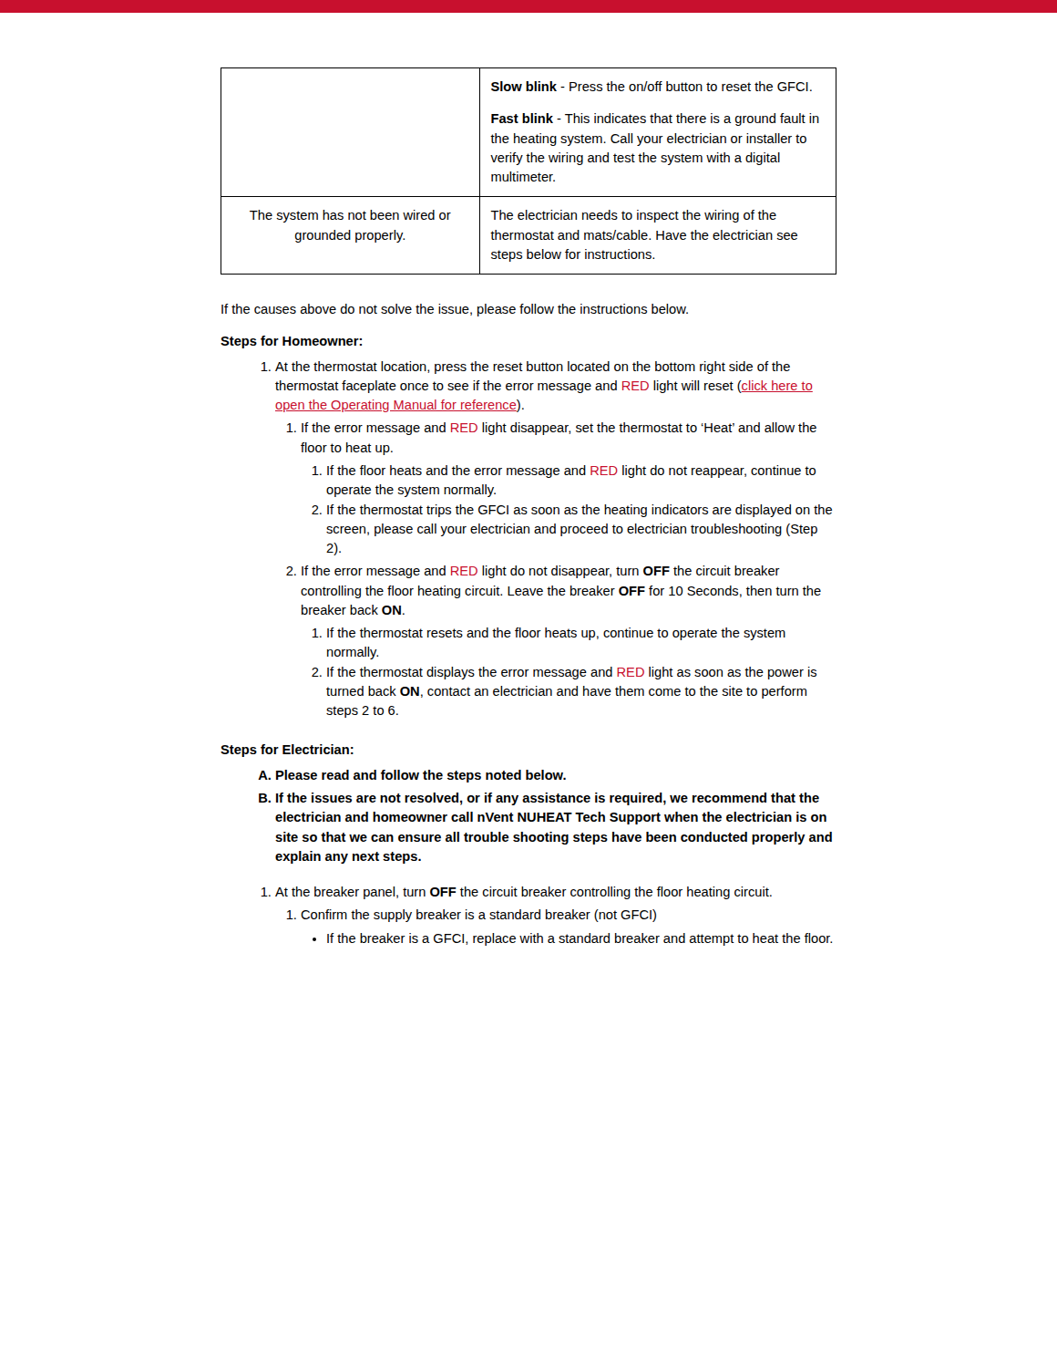| | Slow blink - Press the on/off button to reset the GFCI. Fast blink - This indicates that there is a ground fault in the heating system. Call your electrician or installer to verify the wiring and test the system with a digital multimeter. |
| The system has not been wired or grounded properly. | The electrician needs to inspect the wiring of the thermostat and mats/cable. Have the electrician see steps below for instructions. |
If the causes above do not solve the issue, please follow the instructions below.
Steps for Homeowner:
At the thermostat location, press the reset button located on the bottom right side of the thermostat faceplate once to see if the error message and RED light will reset (click here to open the Operating Manual for reference).
If the error message and RED light disappear, set the thermostat to ‘Heat’ and allow the floor to heat up.
If the floor heats and the error message and RED light do not reappear, continue to operate the system normally.
If the thermostat trips the GFCI as soon as the heating indicators are displayed on the screen, please call your electrician and proceed to electrician troubleshooting (Step 2).
If the error message and RED light do not disappear, turn OFF the circuit breaker controlling the floor heating circuit. Leave the breaker OFF for 10 Seconds, then turn the breaker back ON.
If the thermostat resets and the floor heats up, continue to operate the system normally.
If the thermostat displays the error message and RED light as soon as the power is turned back ON, contact an electrician and have them come to the site to perform steps 2 to 6.
Steps for Electrician:
Please read and follow the steps noted below.
If the issues are not resolved, or if any assistance is required, we recommend that the electrician and homeowner call nVent NUHEAT Tech Support when the electrician is on site so that we can ensure all trouble shooting steps have been conducted properly and explain any next steps.
At the breaker panel, turn OFF the circuit breaker controlling the floor heating circuit.
Confirm the supply breaker is a standard breaker (not GFCI)
If the breaker is a GFCI, replace with a standard breaker and attempt to heat the floor.